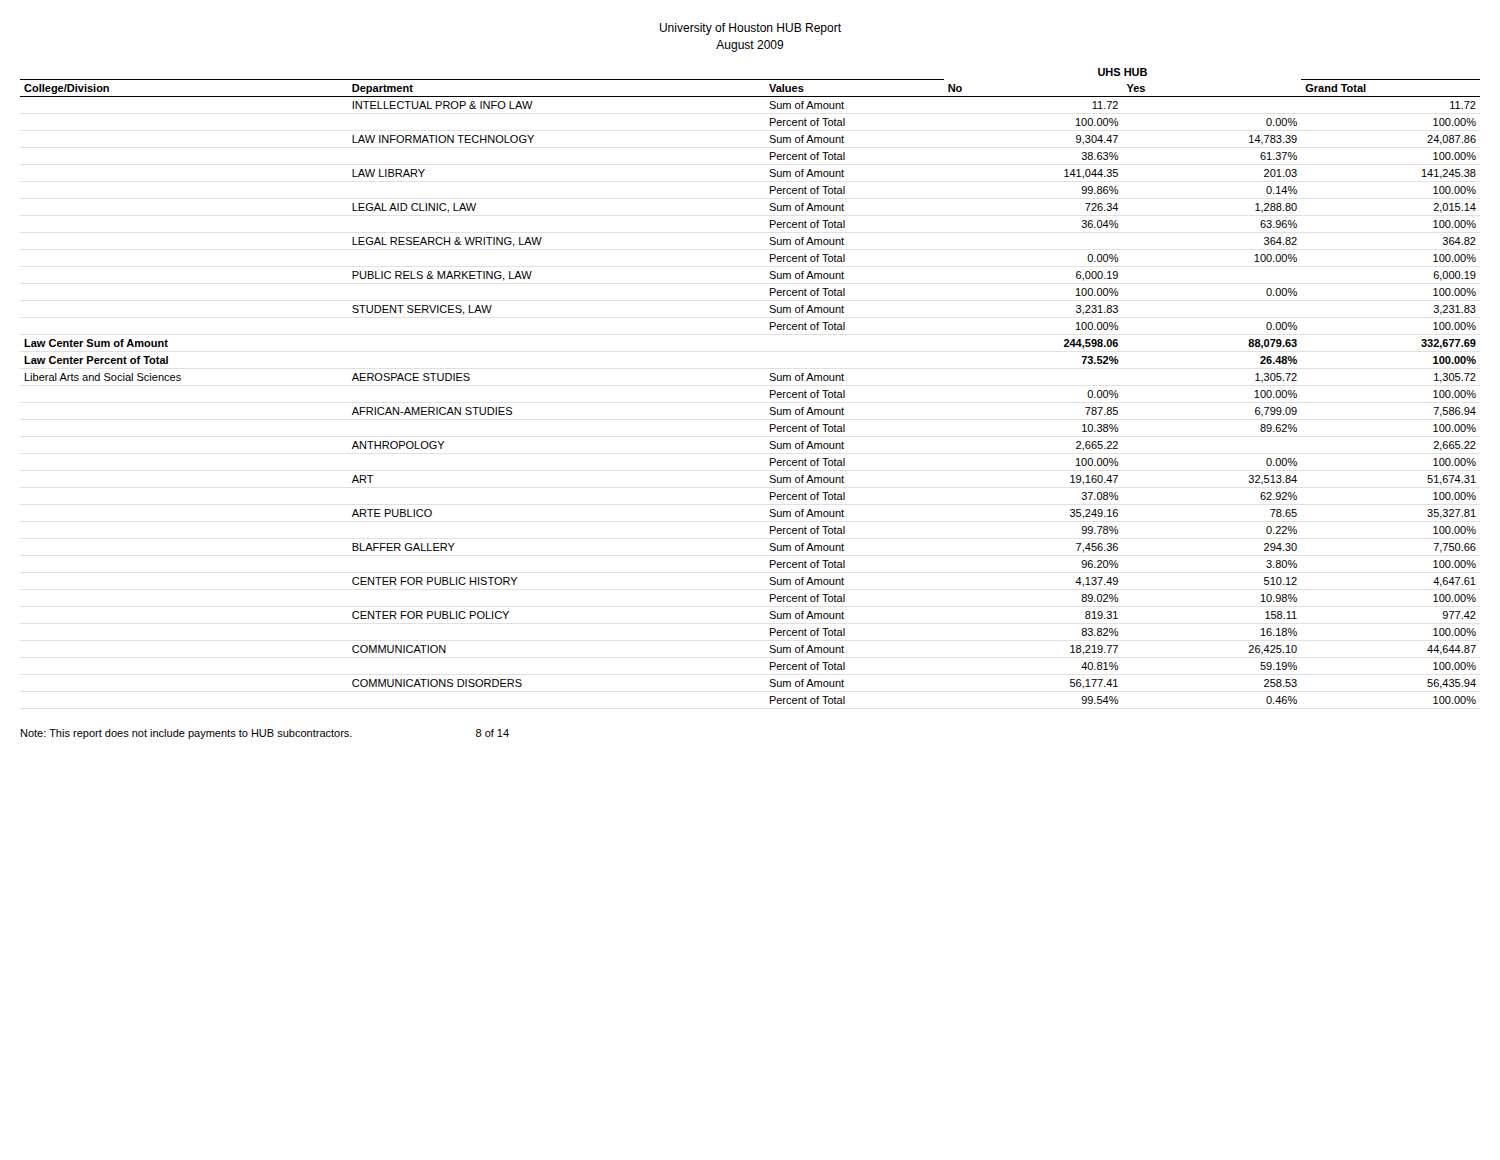University of Houston HUB Report
August 2009
| | | | UHS HUB | |
| --- | --- | --- | --- | --- |
| College/Division | Department | Values | No | Yes | Grand Total |
| | INTELLECTUAL PROP & INFO LAW | Sum of Amount | 11.72 | | 11.72 |
| | | Percent of Total | 100.00% | 0.00% | 100.00% |
| | LAW INFORMATION TECHNOLOGY | Sum of Amount | 9,304.47 | 14,783.39 | 24,087.86 |
| | | Percent of Total | 38.63% | 61.37% | 100.00% |
| | LAW LIBRARY | Sum of Amount | 141,044.35 | 201.03 | 141,245.38 |
| | | Percent of Total | 99.86% | 0.14% | 100.00% |
| | LEGAL AID CLINIC, LAW | Sum of Amount | 726.34 | 1,288.80 | 2,015.14 |
| | | Percent of Total | 36.04% | 63.96% | 100.00% |
| | LEGAL RESEARCH & WRITING, LAW | Sum of Amount | | 364.82 | 364.82 |
| | | Percent of Total | 0.00% | 100.00% | 100.00% |
| | PUBLIC RELS & MARKETING, LAW | Sum of Amount | 6,000.19 | | 6,000.19 |
| | | Percent of Total | 100.00% | 0.00% | 100.00% |
| | STUDENT SERVICES, LAW | Sum of Amount | 3,231.83 | | 3,231.83 |
| | | Percent of Total | 100.00% | 0.00% | 100.00% |
| Law Center Sum of Amount | | | 244,598.06 | 88,079.63 | 332,677.69 |
| Law Center Percent of Total | | | 73.52% | 26.48% | 100.00% |
| Liberal Arts and Social Sciences | AEROSPACE STUDIES | Sum of Amount | | 1,305.72 | 1,305.72 |
| | | Percent of Total | 0.00% | 100.00% | 100.00% |
| | AFRICAN-AMERICAN STUDIES | Sum of Amount | 787.85 | 6,799.09 | 7,586.94 |
| | | Percent of Total | 10.38% | 89.62% | 100.00% |
| | ANTHROPOLOGY | Sum of Amount | 2,665.22 | | 2,665.22 |
| | | Percent of Total | 100.00% | 0.00% | 100.00% |
| | ART | Sum of Amount | 19,160.47 | 32,513.84 | 51,674.31 |
| | | Percent of Total | 37.08% | 62.92% | 100.00% |
| | ARTE PUBLICO | Sum of Amount | 35,249.16 | 78.65 | 35,327.81 |
| | | Percent of Total | 99.78% | 0.22% | 100.00% |
| | BLAFFER GALLERY | Sum of Amount | 7,456.36 | 294.30 | 7,750.66 |
| | | Percent of Total | 96.20% | 3.80% | 100.00% |
| | CENTER FOR PUBLIC HISTORY | Sum of Amount | 4,137.49 | 510.12 | 4,647.61 |
| | | Percent of Total | 89.02% | 10.98% | 100.00% |
| | CENTER FOR PUBLIC POLICY | Sum of Amount | 819.31 | 158.11 | 977.42 |
| | | Percent of Total | 83.82% | 16.18% | 100.00% |
| | COMMUNICATION | Sum of Amount | 18,219.77 | 26,425.10 | 44,644.87 |
| | | Percent of Total | 40.81% | 59.19% | 100.00% |
| | COMMUNICATIONS DISORDERS | Sum of Amount | 56,177.41 | 258.53 | 56,435.94 |
| | | Percent of Total | 99.54% | 0.46% | 100.00% |
Note: This report does not include payments to HUB subcontractors. 8 of 14